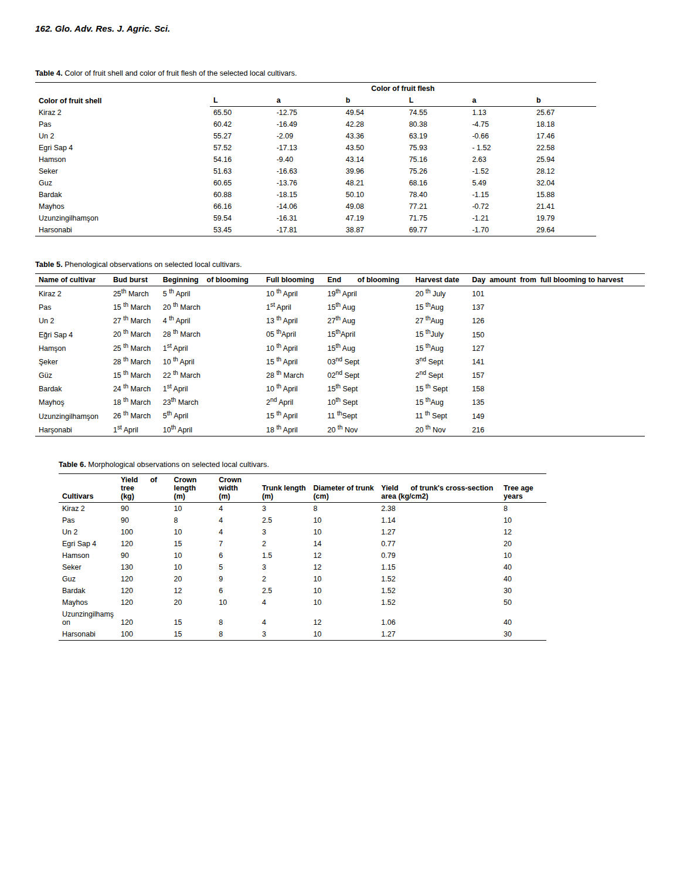162. Glo. Adv. Res. J. Agric. Sci.
Table 4. Color of fruit shell and color of fruit flesh of the selected local cultivars.
| Color of fruit shell | Color of fruit flesh |
| --- | --- |
| L | a | b | L | a | b |
| Kiraz 2 | 65.50 | -12.75 | 49.54 | 74.55 | 1.13 | 25.67 |
| Pas | 60.42 | -16.49 | 42.28 | 80.38 | -4.75 | 18.18 |
| Un 2 | 55.27 | -2.09 | 43.36 | 63.19 | -0.66 | 17.46 |
| Egri Sap 4 | 57.52 | -17.13 | 43.50 | 75.93 | - 1.52 | 22.58 |
| Hamson | 54.16 | -9.40 | 43.14 | 75.16 | 2.63 | 25.94 |
| Seker | 51.63 | -16.63 | 39.96 | 75.26 | -1.52 | 28.12 |
| Guz | 60.65 | -13.76 | 48.21 | 68.16 | 5.49 | 32.04 |
| Bardak | 60.88 | -18.15 | 50.10 | 78.40 | -1.15 | 15.88 |
| Mayhos | 66.16 | -14.06 | 49.08 | 77.21 | -0.72 | 21.41 |
| Uzunzingilhamşon | 59.54 | -16.31 | 47.19 | 71.75 | -1.21 | 19.79 |
| Harsonabi | 53.45 | -17.81 | 38.87 | 69.77 | -1.70 | 29.64 |
Table 5. Phenological observations on selected local cultivars.
| Name of cultivar | Bud burst | Beginning of blooming | Full blooming | End of blooming | Harvest date | Day amount from full blooming to harvest |
| --- | --- | --- | --- | --- | --- | --- |
| Kiraz 2 | 25 th March | 5 th April | 10 th April | 19 th April | 20 th July | 101 |
| Pas | 15 th March | 20 th March | 1 st April | 15 th Aug | 15 th Aug | 137 |
| Un 2 | 27 th March | 4 th April | 13 th April | 27 th Aug | 27 th Aug | 126 |
| Eğri Sap 4 | 20 th March | 28 th March | 05 th April | 15 th April | 15 th July | 150 |
| Hamşon | 25 th March | 1 st April | 10 th April | 15 th Aug | 15 th Aug | 127 |
| Şeker | 28 th March | 10 th April | 15 th April | 03 nd Sept | 3 nd Sept | 141 |
| Güz | 15 th March | 22 th March | 28 th March | 02 nd Sept | 2 nd Sept | 157 |
| Bardak | 24 th March | 1 st April | 10 th April | 15 th Sept | 15 th Sept | 158 |
| Mayhoş | 18 th March | 23 th March | 2 nd April | 10 th Sept | 15 th Aug | 135 |
| Uzunzingilhamşon | 26 th March | 5 th April | 15 th April | 11 th Sept | 11 th Sept | 149 |
| Harşonabi | 1 st April | 10 th April | 18 th April | 20 th Nov | 20 th Nov | 216 |
Table 6. Morphological observations on selected local cultivars.
| Cultivars | Yield of tree (kg) | Crown length (m) | Crown width (m) | Trunk length (m) | Diameter of trunk (cm) | Yield of trunk's cross-section area (kg/cm2) | Tree age years |
| --- | --- | --- | --- | --- | --- | --- | --- |
| Kiraz 2 | 90 | 10 | 4 | 3 | 8 | 2.38 | 8 |
| Pas | 90 | 8 | 4 | 2.5 | 10 | 1.14 | 10 |
| Un 2 | 100 | 10 | 4 | 3 | 10 | 1.27 | 12 |
| Egri Sap 4 | 120 | 15 | 7 | 2 | 14 | 0.77 | 20 |
| Hamson | 90 | 10 | 6 | 1.5 | 12 | 0.79 | 10 |
| Seker | 130 | 10 | 5 | 3 | 12 | 1.15 | 40 |
| Guz | 120 | 20 | 9 | 2 | 10 | 1.52 | 40 |
| Bardak | 120 | 12 | 6 | 2.5 | 10 | 1.52 | 30 |
| Mayhos | 120 | 20 | 10 | 4 | 10 | 1.52 | 50 |
| Uzunzingilhamş on | 120 | 15 | 8 | 4 | 12 | 1.06 | 40 |
| Harsonabi | 100 | 15 | 8 | 3 | 10 | 1.27 | 30 |